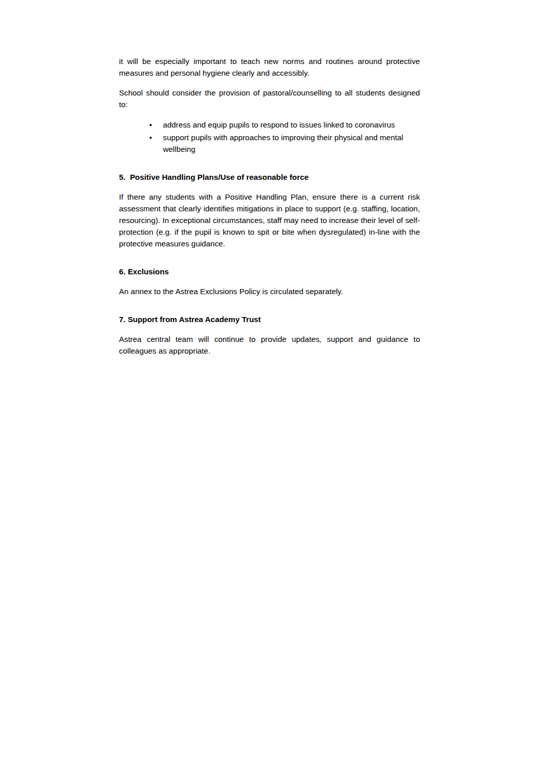it will be especially important to teach new norms and routines around protective measures and personal hygiene clearly and accessibly.
School should consider the provision of pastoral/counselling to all students designed to:
address and equip pupils to respond to issues linked to coronavirus
support pupils with approaches to improving their physical and mental wellbeing
5. Positive Handling Plans/Use of reasonable force
If there any students with a Positive Handling Plan, ensure there is a current risk assessment that clearly identifies mitigations in place to support (e.g. staffing, location, resourcing). In exceptional circumstances, staff may need to increase their level of self-protection (e.g. if the pupil is known to spit or bite when dysregulated) in-line with the protective measures guidance.
6. Exclusions
An annex to the Astrea Exclusions Policy is circulated separately.
7. Support from Astrea Academy Trust
Astrea central team will continue to provide updates, support and guidance to colleagues as appropriate.